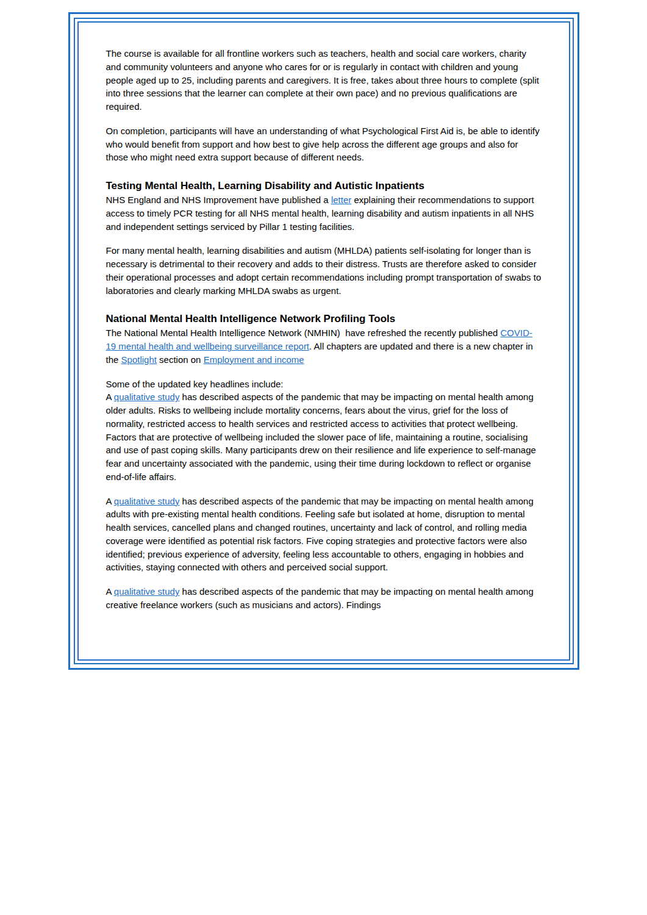The course is available for all frontline workers such as teachers, health and social care workers, charity and community volunteers and anyone who cares for or is regularly in contact with children and young people aged up to 25, including parents and caregivers. It is free, takes about three hours to complete (split into three sessions that the learner can complete at their own pace) and no previous qualifications are required.
On completion, participants will have an understanding of what Psychological First Aid is, be able to identify who would benefit from support and how best to give help across the different age groups and also for those who might need extra support because of different needs.
Testing Mental Health, Learning Disability and Autistic Inpatients
NHS England and NHS Improvement have published a letter explaining their recommendations to support access to timely PCR testing for all NHS mental health, learning disability and autism inpatients in all NHS and independent settings serviced by Pillar 1 testing facilities.
For many mental health, learning disabilities and autism (MHLDA) patients self-isolating for longer than is necessary is detrimental to their recovery and adds to their distress. Trusts are therefore asked to consider their operational processes and adopt certain recommendations including prompt transportation of swabs to laboratories and clearly marking MHLDA swabs as urgent.
National Mental Health Intelligence Network Profiling Tools
The National Mental Health Intelligence Network (NMHIN) have refreshed the recently published COVID-19 mental health and wellbeing surveillance report. All chapters are updated and there is a new chapter in the Spotlight section on Employment and income
Some of the updated key headlines include:
A qualitative study has described aspects of the pandemic that may be impacting on mental health among older adults. Risks to wellbeing include mortality concerns, fears about the virus, grief for the loss of normality, restricted access to health services and restricted access to activities that protect wellbeing. Factors that are protective of wellbeing included the slower pace of life, maintaining a routine, socialising and use of past coping skills. Many participants drew on their resilience and life experience to self-manage fear and uncertainty associated with the pandemic, using their time during lockdown to reflect or organise end-of-life affairs.
A qualitative study has described aspects of the pandemic that may be impacting on mental health among adults with pre-existing mental health conditions. Feeling safe but isolated at home, disruption to mental health services, cancelled plans and changed routines, uncertainty and lack of control, and rolling media coverage were identified as potential risk factors. Five coping strategies and protective factors were also identified; previous experience of adversity, feeling less accountable to others, engaging in hobbies and activities, staying connected with others and perceived social support.
A qualitative study has described aspects of the pandemic that may be impacting on mental health among creative freelance workers (such as musicians and actors). Findings